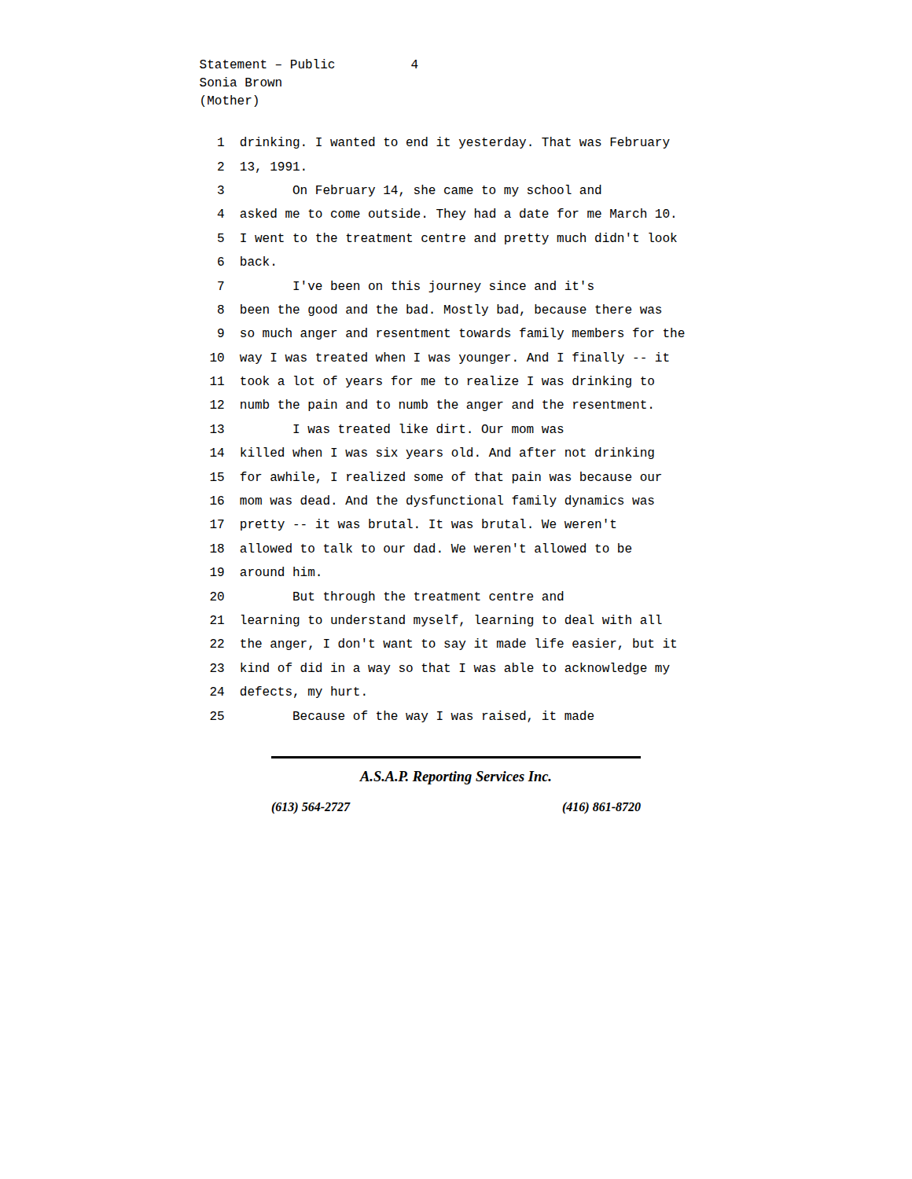Statement – Public 4 Sonia Brown (Mother)
drinking. I wanted to end it yesterday. That was February
13, 1991.
On February 14, she came to my school and
asked me to come outside. They had a date for me March 10.
I went to the treatment centre and pretty much didn't look
back.
I've been on this journey since and it's
been the good and the bad. Mostly bad, because there was
so much anger and resentment towards family members for the
way I was treated when I was younger. And I finally -- it
took a lot of years for me to realize I was drinking to
numb the pain and to numb the anger and the resentment.
I was treated like dirt. Our mom was
killed when I was six years old. And after not drinking
for awhile, I realized some of that pain was because our
mom was dead. And the dysfunctional family dynamics was
pretty -- it was brutal. It was brutal. We weren't
allowed to talk to our dad. We weren't allowed to be
around him.
But through the treatment centre and
learning to understand myself, learning to deal with all
the anger, I don't want to say it made life easier, but it
kind of did in a way so that I was able to acknowledge my
defects, my hurt.
Because of the way I was raised, it made
A.S.A.P. Reporting Services Inc.
(613) 564-2727(416) 861-8720